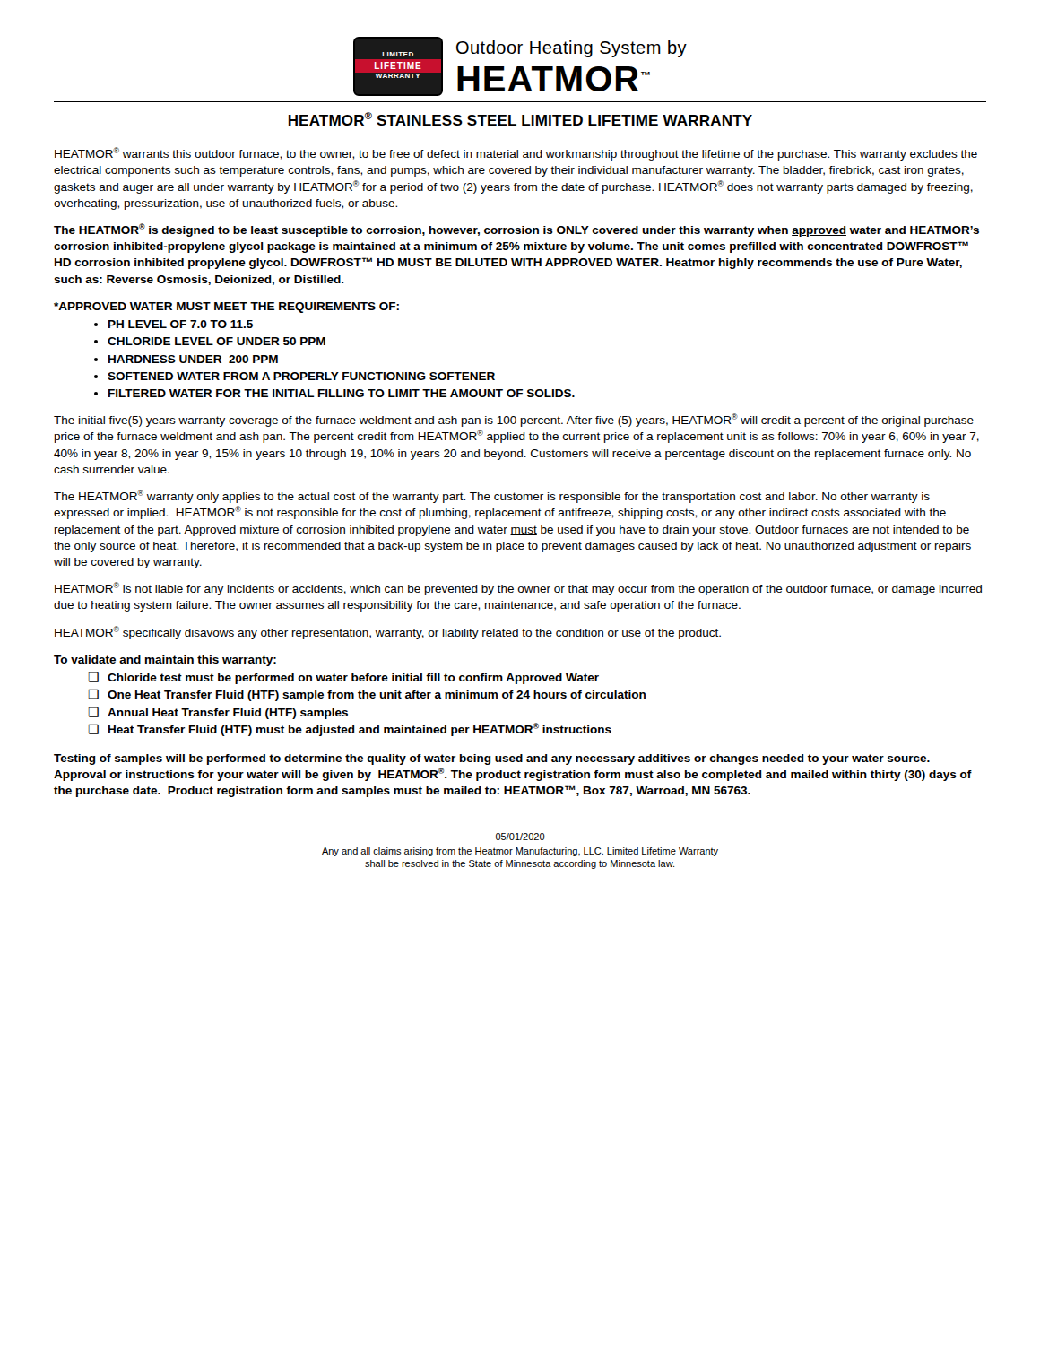Limited Lifetime Warranty
Outdoor Heating System by
HEATMOR™
HEATMOR® STAINLESS STEEL LIMITED LIFETIME WARRANTY
HEATMOR® warrants this outdoor furnace, to the owner, to be free of defect in material and workmanship throughout the lifetime of the purchase. This warranty excludes the electrical components such as temperature controls, fans, and pumps, which are covered by their individual manufacturer warranty. The bladder, firebrick, cast iron grates, gaskets and auger are all under warranty by HEATMOR® for a period of two (2) years from the date of purchase. HEATMOR® does not warranty parts damaged by freezing, overheating, pressurization, use of unauthorized fuels, or abuse.
The HEATMOR® is designed to be least susceptible to corrosion, however, corrosion is ONLY covered under this warranty when approved water and HEATMOR’s corrosion inhibited-propylene glycol package is maintained at a minimum of 25% mixture by volume. The unit comes prefilled with concentrated DOWFROST™ HD corrosion inhibited propylene glycol. DOWFROST™ HD MUST BE DILUTED WITH APPROVED WATER. Heatmor highly recommends the use of Pure Water, such as: Reverse Osmosis, Deionized, or Distilled.
*APPROVED WATER MUST MEET THE REQUIREMENTS OF:
PH LEVEL OF 7.0 TO 11.5
CHLORIDE LEVEL OF UNDER 50 PPM
HARDNESS UNDER 200 PPM
SOFTENED WATER FROM A PROPERLY FUNCTIONING SOFTENER
FILTERED WATER FOR THE INITIAL FILLING TO LIMIT THE AMOUNT OF SOLIDS.
The initial five(5) years warranty coverage of the furnace weldment and ash pan is 100 percent. After five (5) years, HEATMOR® will credit a percent of the original purchase price of the furnace weldment and ash pan. The percent credit from HEATMOR® applied to the current price of a replacement unit is as follows: 70% in year 6, 60% in year 7, 40% in year 8, 20% in year 9, 15% in years 10 through 19, 10% in years 20 and beyond. Customers will receive a percentage discount on the replacement furnace only. No cash surrender value.
The HEATMOR® warranty only applies to the actual cost of the warranty part. The customer is responsible for the transportation cost and labor. No other warranty is expressed or implied. HEATMOR® is not responsible for the cost of plumbing, replacement of antifreeze, shipping costs, or any other indirect costs associated with the replacement of the part. Approved mixture of corrosion inhibited propylene and water must be used if you have to drain your stove. Outdoor furnaces are not intended to be the only source of heat. Therefore, it is recommended that a back-up system be in place to prevent damages caused by lack of heat. No unauthorized adjustment or repairs will be covered by warranty.
HEATMOR® is not liable for any incidents or accidents, which can be prevented by the owner or that may occur from the operation of the outdoor furnace, or damage incurred due to heating system failure. The owner assumes all responsibility for the care, maintenance, and safe operation of the furnace.
HEATMOR® specifically disavows any other representation, warranty, or liability related to the condition or use of the product.
To validate and maintain this warranty:
Chloride test must be performed on water before initial fill to confirm Approved Water
One Heat Transfer Fluid (HTF) sample from the unit after a minimum of 24 hours of circulation
Annual Heat Transfer Fluid (HTF) samples
Heat Transfer Fluid (HTF) must be adjusted and maintained per HEATMOR® instructions
Testing of samples will be performed to determine the quality of water being used and any necessary additives or changes needed to your water source. Approval or instructions for your water will be given by HEATMOR®. The product registration form must also be completed and mailed within thirty (30) days of the purchase date. Product registration form and samples must be mailed to: HEATMOR™, Box 787, Warroad, MN 56763.
05/01/2020
Any and all claims arising from the Heatmor Manufacturing, LLC. Limited Lifetime Warranty
shall be resolved in the State of Minnesota according to Minnesota law.